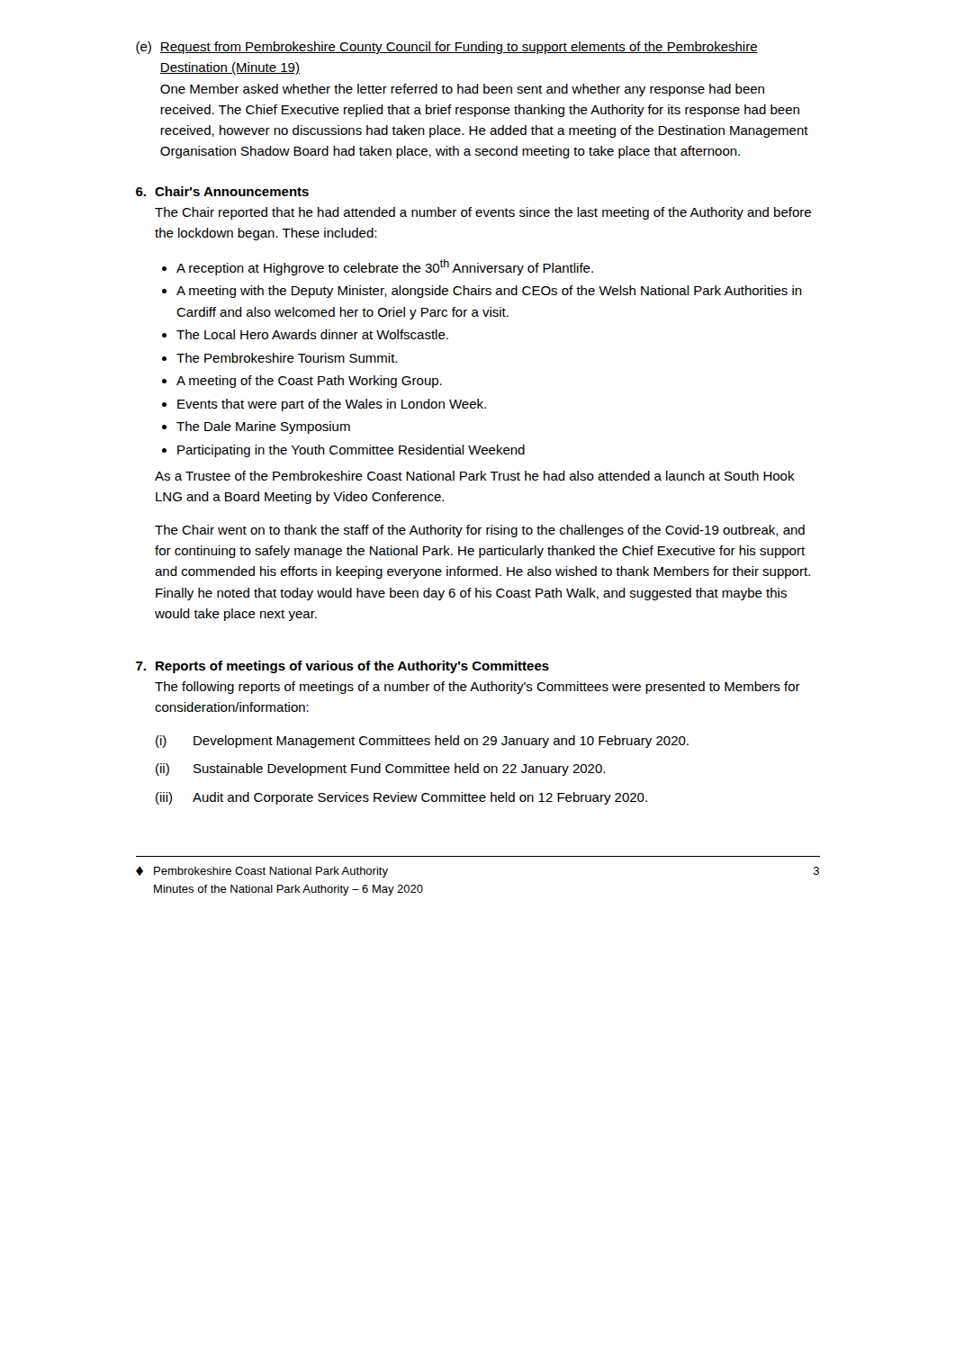(e)
Request from Pembrokeshire County Council for Funding to support elements of the Pembrokeshire Destination (Minute 19)
One Member asked whether the letter referred to had been sent and whether any response had been received. The Chief Executive replied that a brief response thanking the Authority for its response had been received, however no discussions had taken place. He added that a meeting of the Destination Management Organisation Shadow Board had taken place, with a second meeting to take place that afternoon.
6.
Chair's Announcements
The Chair reported that he had attended a number of events since the last meeting of the Authority and before the lockdown began. These included:
A reception at Highgrove to celebrate the 30th Anniversary of Plantlife.
A meeting with the Deputy Minister, alongside Chairs and CEOs of the Welsh National Park Authorities in Cardiff and also welcomed her to Oriel y Parc for a visit.
The Local Hero Awards dinner at Wolfscastle.
The Pembrokeshire Tourism Summit.
A meeting of the Coast Path Working Group.
Events that were part of the Wales in London Week.
The Dale Marine Symposium
Participating in the Youth Committee Residential Weekend
As a Trustee of the Pembrokeshire Coast National Park Trust he had also attended a launch at South Hook LNG and a Board Meeting by Video Conference.
The Chair went on to thank the staff of the Authority for rising to the challenges of the Covid-19 outbreak, and for continuing to safely manage the National Park. He particularly thanked the Chief Executive for his support and commended his efforts in keeping everyone informed. He also wished to thank Members for their support. Finally he noted that today would have been day 6 of his Coast Path Walk, and suggested that maybe this would take place next year.
7.
Reports of meetings of various of the Authority's Committees
The following reports of meetings of a number of the Authority's Committees were presented to Members for consideration/information:
(i) Development Management Committees held on 29 January and 10 February 2020.
(ii) Sustainable Development Fund Committee held on 22 January 2020.
(iii) Audit and Corporate Services Review Committee held on 12 February 2020.
♦ Pembrokeshire Coast National Park Authority
Minutes of the National Park Authority – 6 May 2020 3